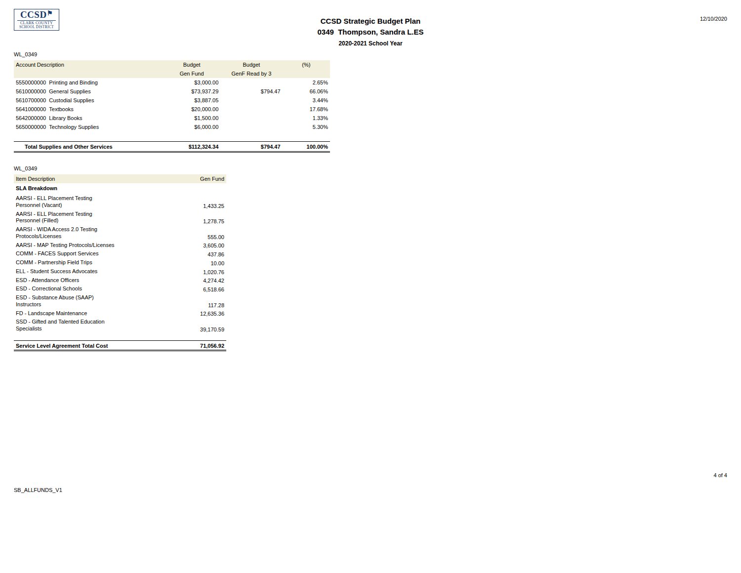CCSD⚑
CLARK COUNTY
SCHOOL DISTRICT
12/10/2020
CCSD Strategic Budget Plan
0349 Thompson, Sandra L.ES
2020-2021 School Year
WL_0349
| Account Description | Budget | Budget | (%) |
| --- | --- | --- | --- |
| | Gen Fund | GenF Read by 3 | |
| 5550000000 Printing and Binding | $3,000.00 | | 2.65% |
| 5610000000 General Supplies | $73,937.29 | $794.47 | 66.06% |
| 5610700000 Custodial Supplies | $3,887.05 | | 3.44% |
| 5641000000 Textbooks | $20,000.00 | | 17.68% |
| 5642000000 Library Books | $1,500.00 | | 1.33% |
| 5650000000 Technology Supplies | $6,000.00 | | 5.30% |
| Total Supplies and Other Services | $112,324.34 | $794.47 | 100.00% |
WL_0349
| Item Description | Gen Fund |
| --- | --- |
| SLA Breakdown |
| AARSI - ELL Placement Testing Personnel (Vacant) | 1,433.25 |
| AARSI - ELL Placement Testing Personnel (Filled) | 1,278.75 |
| AARSI - WIDA Access 2.0 Testing Protocols/Licenses | 555.00 |
| AARSI - MAP Testing Protocols/Licenses | 3,605.00 |
| COMM - FACES Support Services | 437.86 |
| COMM - Partnership Field Trips | 10.00 |
| ELL - Student Success Advocates | 1,020.76 |
| ESD - Attendance Officers | 4,274.42 |
| ESD - Correctional Schools | 6,518.66 |
| ESD - Substance Abuse (SAAP) Instructors | 117.28 |
| FD - Landscape Maintenance | 12,635.36 |
| SSD - Gifted and Talented Education Specialists | 39,170.59 |
| Service Level Agreement Total Cost | 71,056.92 |
4 of 4
SB_ALLFUNDS_V1